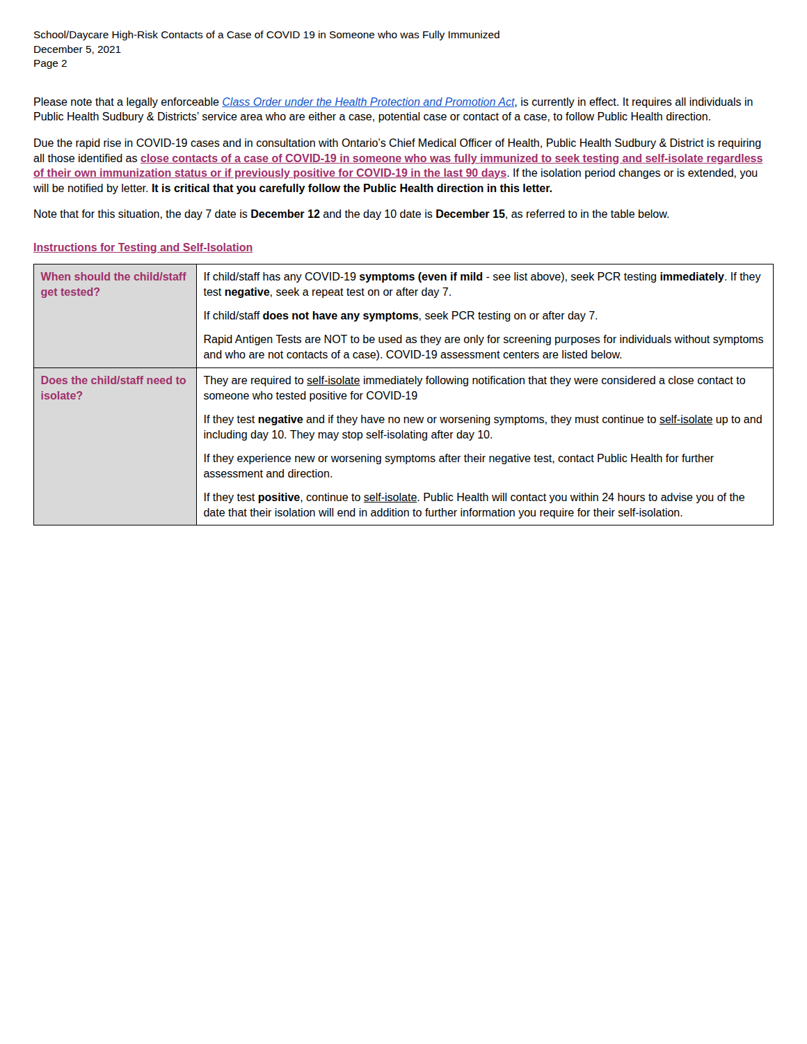School/Daycare High-Risk Contacts of a Case of COVID 19 in Someone who was Fully Immunized
December 5, 2021
Page 2
Please note that a legally enforceable Class Order under the Health Protection and Promotion Act, is currently in effect. It requires all individuals in Public Health Sudbury & Districts’ service area who are either a case, potential case or contact of a case, to follow Public Health direction.
Due the rapid rise in COVID-19 cases and in consultation with Ontario’s Chief Medical Officer of Health, Public Health Sudbury & District is requiring all those identified as close contacts of a case of COVID-19 in someone who was fully immunized to seek testing and self-isolate regardless of their own immunization status or if previously positive for COVID-19 in the last 90 days. If the isolation period changes or is extended, you will be notified by letter. It is critical that you carefully follow the Public Health direction in this letter.
Note that for this situation, the day 7 date is December 12 and the day 10 date is December 15, as referred to in the table below.
Instructions for Testing and Self-Isolation
| When should the child/staff get tested? | If child/staff has any COVID-19 symptoms (even if mild - see list above), seek PCR testing immediately . If they test negative , seek a repeat test on or after day 7. If child/staff does not have any symptoms , seek PCR testing on or after day 7. Rapid Antigen Tests are NOT to be used as they are only for screening purposes for individuals without symptoms and who are not contacts of a case). COVID-19 assessment centers are listed below. |
| Does the child/staff need to isolate? | They are required to self-isolate immediately following notification that they were considered a close contact to someone who tested positive for COVID-19 If they test negative and if they have no new or worsening symptoms, they must continue to self-isolate up to and including day 10. They may stop self-isolating after day 10. If they experience new or worsening symptoms after their negative test, contact Public Health for further assessment and direction. If they test positive , continue to self-isolate . Public Health will contact you within 24 hours to advise you of the date that their isolation will end in addition to further information you require for their self-isolation. |